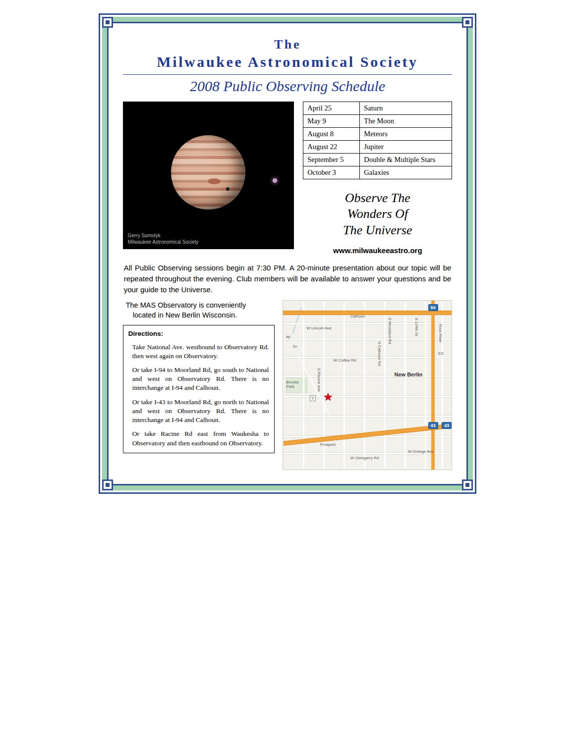The Milwaukee Astronomical Society
2008 Public Observing Schedule
Gerry Samolyk
Milwaukee Astronomical Society
| April 25 | Saturn |
| May 9 | The Moon |
| August 8 | Meteors |
| August 22 | Jupiter |
| September 5 | Double & Multiple Stars |
| October 3 | Galaxies |
Observe The
Wonders Of
The Universe
www.milwaukeeastro.org
All Public Observing sessions begin at 7:30 PM. A 20-minute presentation about our topic will be repeated throughout the evening. Club members will be available to answer your questions and be your guide to the Universe.
The MAS Observatory is conveniently located in New Berlin Wisconsin.
Directions:
Take National Ave. westbound to Observatory Rd. then west again on Observatory.
Or take I-94 to Moorland Rd, go south to National and west on Observatory Rd. There is no interchange at I-94 and Calhoun.
Or take I-43 to Moorland Rd, go north to National and west on Observatory Rd. There is no interchange at I-94 and Calhoun.
Or take Racine Rd east from Waukesha to Observatory and then eastbound on Observatory.
Poplar Creek
Brooke
Park
94
43
43
Calhoun
W Lincoln Ave
S Moorland Rd
S 124th St
Root River
S Calhoun Rd
W Coffee Rd
S Racine Ave
Dr
ay
ES
New Berlin
Prospect
W Glengarry Rd
W Grange Ave
Y
★